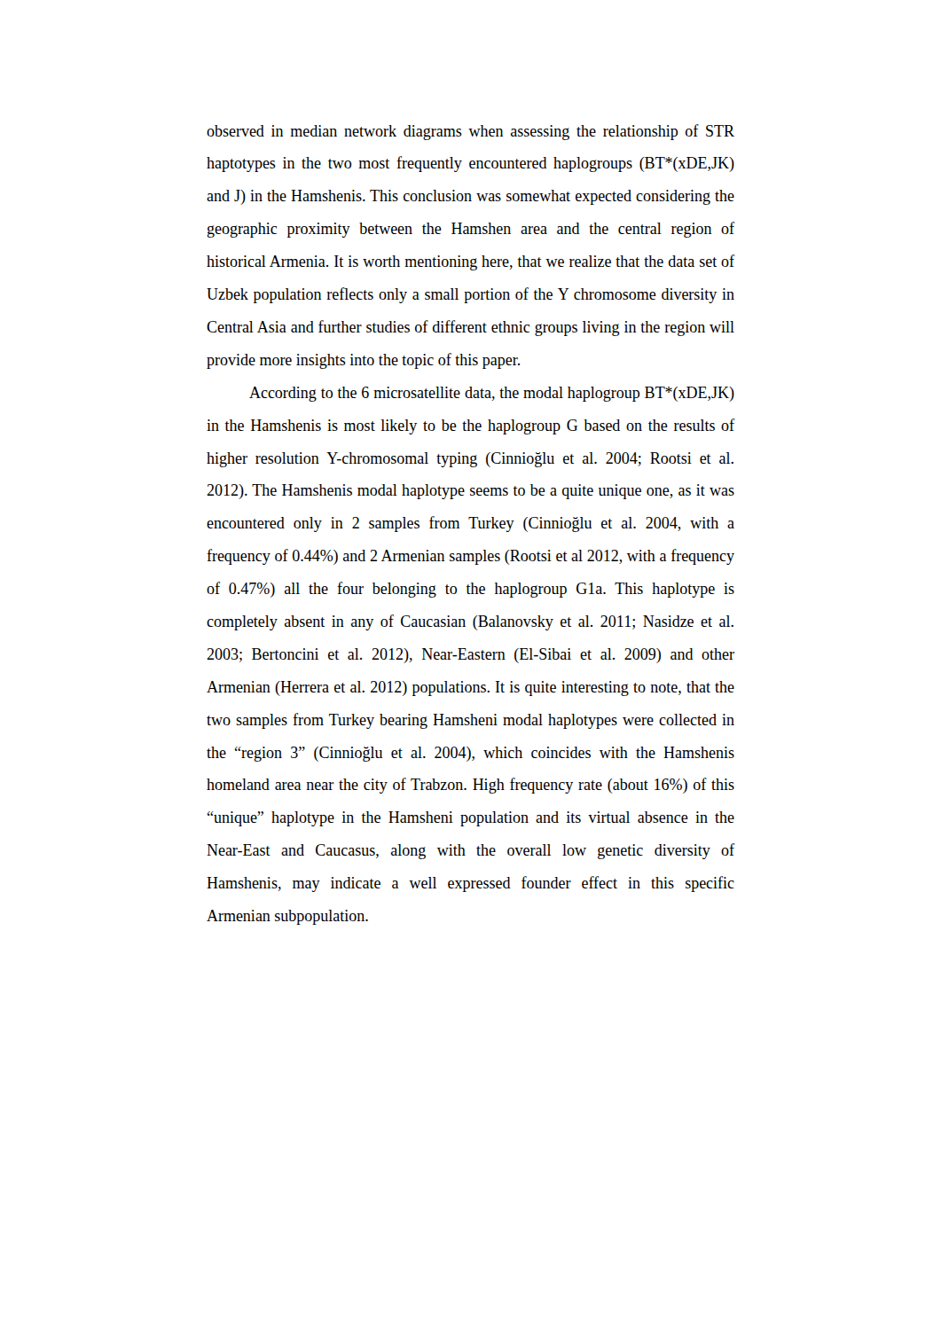observed in median network diagrams when assessing the relationship of STR haptotypes in the two most frequently encountered haplogroups (BT*(xDE,JK) and J) in the Hamshenis. This conclusion was somewhat expected considering the geographic proximity between the Hamshen area and the central region of historical Armenia. It is worth mentioning here, that we realize that the data set of Uzbek population reflects only a small portion of the Y chromosome diversity in Central Asia and further studies of different ethnic groups living in the region will provide more insights into the topic of this paper.
According to the 6 microsatellite data, the modal haplogroup BT*(xDE,JK) in the Hamshenis is most likely to be the haplogroup G based on the results of higher resolution Y-chromosomal typing (Cinnioğlu et al. 2004; Rootsi et al. 2012). The Hamshenis modal haplotype seems to be a quite unique one, as it was encountered only in 2 samples from Turkey (Cinnioğlu et al. 2004, with a frequency of 0.44%) and 2 Armenian samples (Rootsi et al 2012, with a frequency of 0.47%) all the four belonging to the haplogroup G1a. This haplotype is completely absent in any of Caucasian (Balanovsky et al. 2011; Nasidze et al. 2003; Bertoncini et al. 2012), Near-Eastern (El-Sibai et al. 2009) and other Armenian (Herrera et al. 2012) populations. It is quite interesting to note, that the two samples from Turkey bearing Hamsheni modal haplotypes were collected in the “region 3” (Cinnioğlu et al. 2004), which coincides with the Hamshenis homeland area near the city of Trabzon. High frequency rate (about 16%) of this “unique” haplotype in the Hamsheni population and its virtual absence in the Near-East and Caucasus, along with the overall low genetic diversity of Hamshenis, may indicate a well expressed founder effect in this specific Armenian subpopulation.